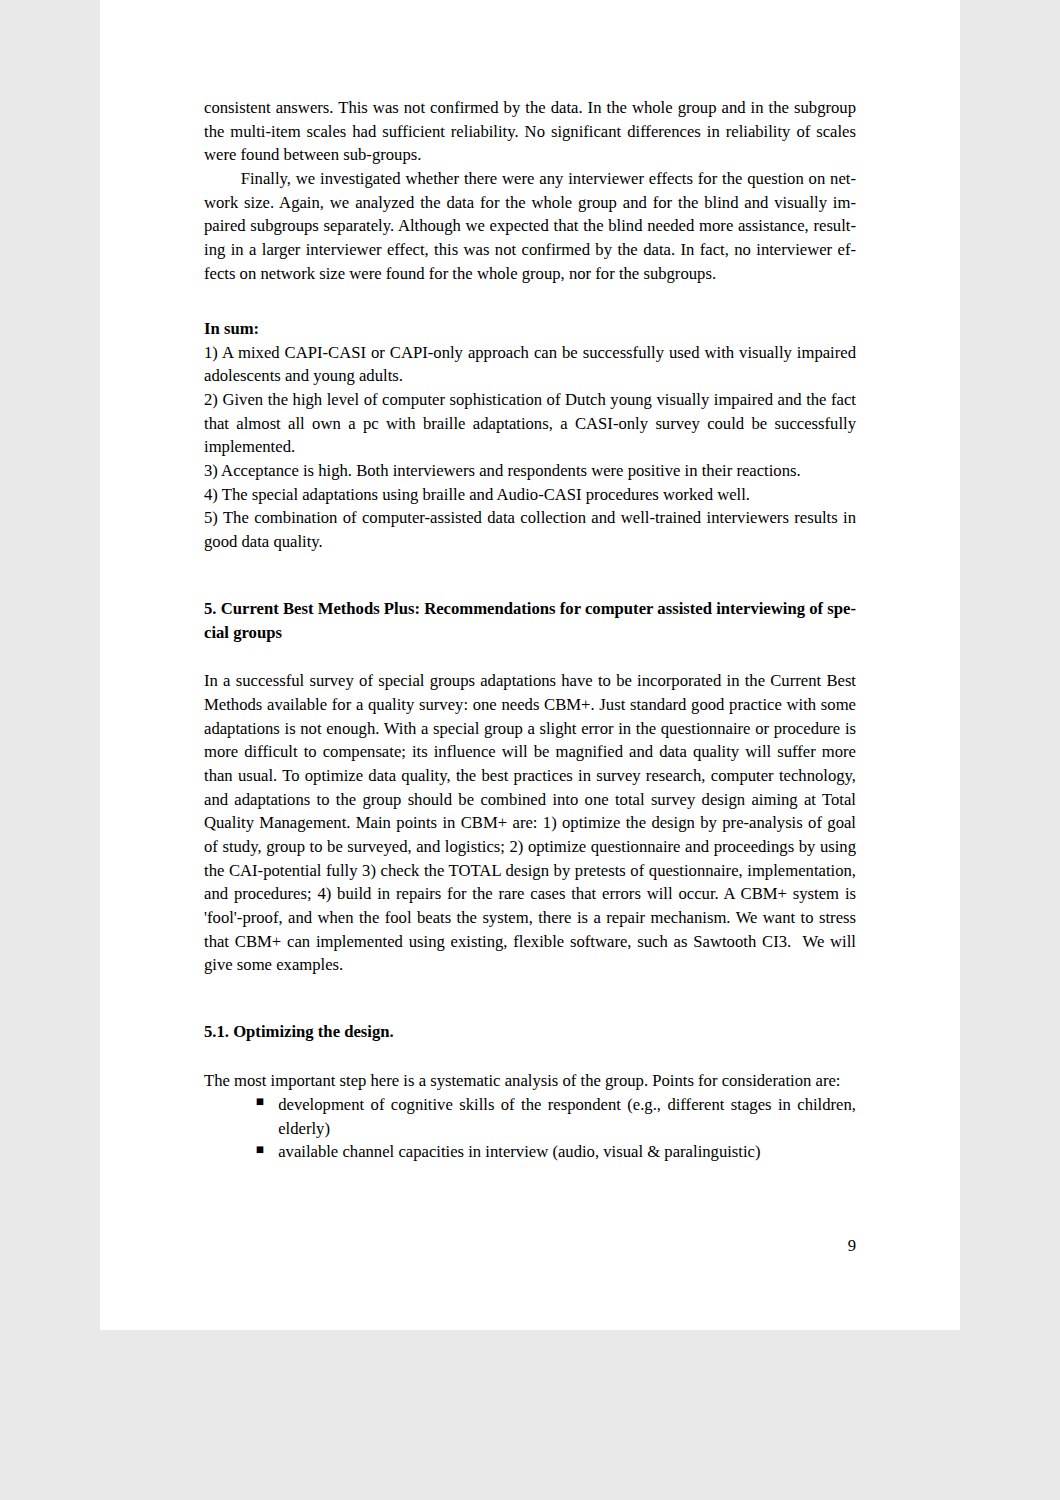consistent answers. This was not confirmed by the data. In the whole group and in the subgroup the multi-item scales had sufficient reliability. No significant differences in reliability of scales were found between sub-groups.
Finally, we investigated whether there were any interviewer effects for the question on network size. Again, we analyzed the data for the whole group and for the blind and visually impaired subgroups separately. Although we expected that the blind needed more assistance, resulting in a larger interviewer effect, this was not confirmed by the data. In fact, no interviewer effects on network size were found for the whole group, nor for the subgroups.
In sum:
1) A mixed CAPI-CASI or CAPI-only approach can be successfully used with visually impaired adolescents and young adults.
2) Given the high level of computer sophistication of Dutch young visually impaired and the fact that almost all own a pc with braille adaptations, a CASI-only survey could be successfully implemented.
3) Acceptance is high. Both interviewers and respondents were positive in their reactions.
4) The special adaptations using braille and Audio-CASI procedures worked well.
5) The combination of computer-assisted data collection and well-trained interviewers results in good data quality.
5. Current Best Methods Plus: Recommendations for computer assisted interviewing of special groups
In a successful survey of special groups adaptations have to be incorporated in the Current Best Methods available for a quality survey: one needs CBM+. Just standard good practice with some adaptations is not enough. With a special group a slight error in the questionnaire or procedure is more difficult to compensate; its influence will be magnified and data quality will suffer more than usual. To optimize data quality, the best practices in survey research, computer technology, and adaptations to the group should be combined into one total survey design aiming at Total Quality Management. Main points in CBM+ are: 1) optimize the design by pre-analysis of goal of study, group to be surveyed, and logistics; 2) optimize questionnaire and proceedings by using the CAI-potential fully 3) check the TOTAL design by pretests of questionnaire, implementation, and procedures; 4) build in repairs for the rare cases that errors will occur. A CBM+ system is 'fool'-proof, and when the fool beats the system, there is a repair mechanism. We want to stress that CBM+ can implemented using existing, flexible software, such as Sawtooth CI3. We will give some examples.
5.1. Optimizing the design.
The most important step here is a systematic analysis of the group. Points for consideration are:
development of cognitive skills of the respondent (e.g., different stages in children, elderly)
available channel capacities in interview (audio, visual & paralinguistic)
9